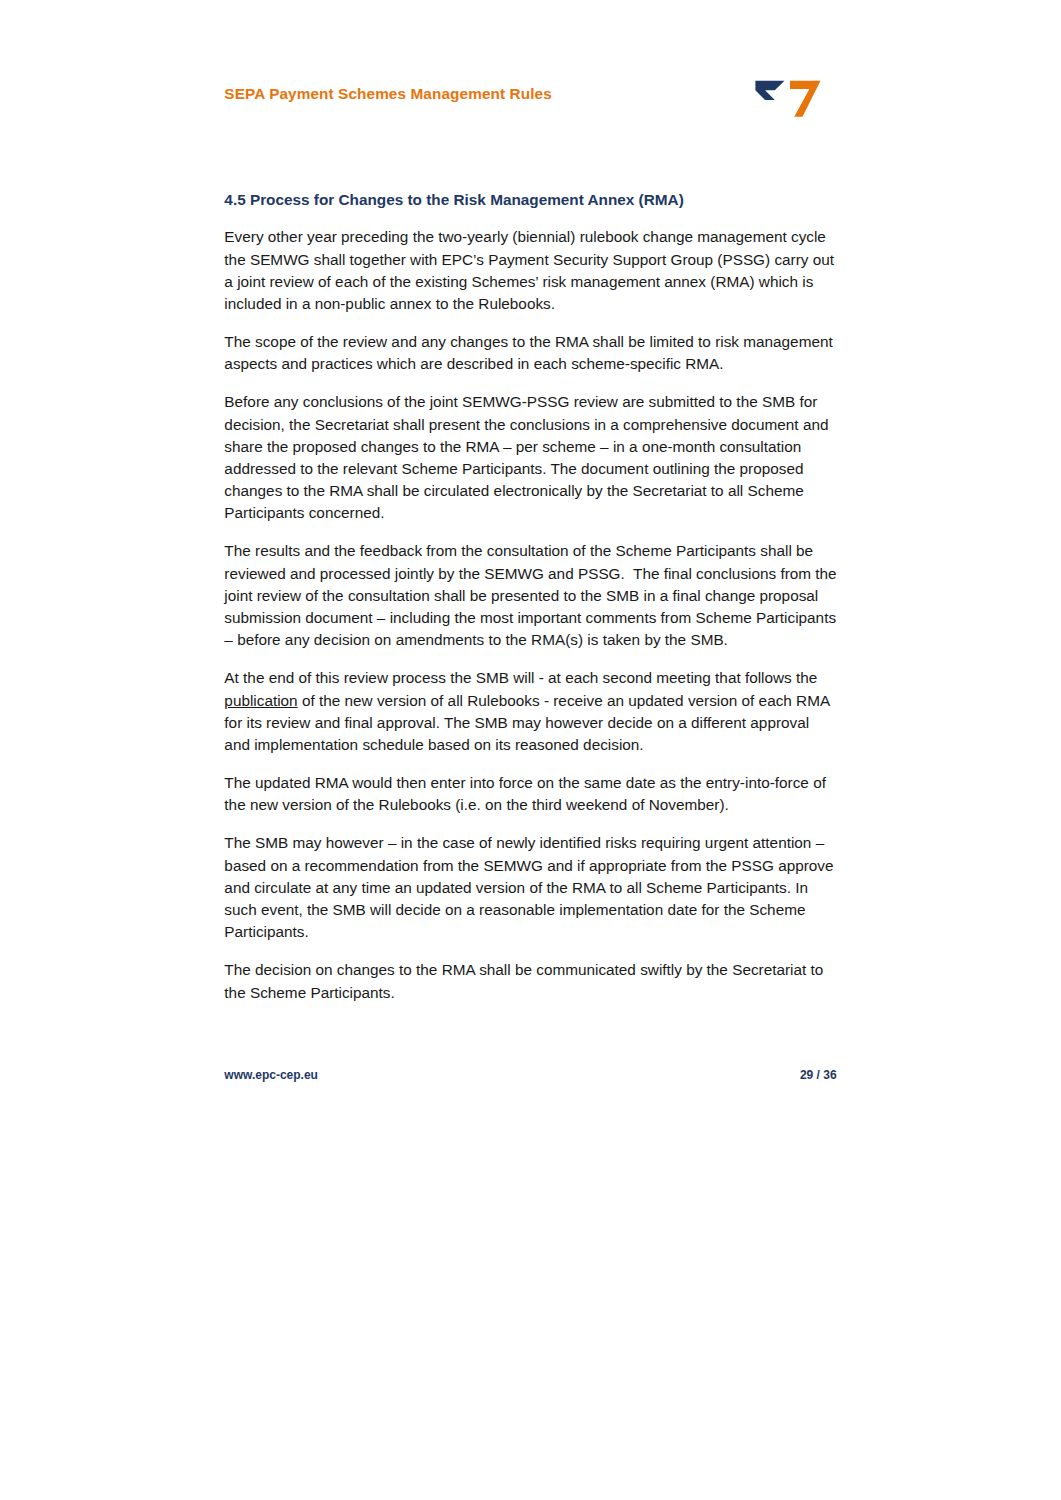SEPA Payment Schemes Management Rules
4.5 Process for Changes to the Risk Management Annex (RMA)
Every other year preceding the two-yearly (biennial) rulebook change management cycle the SEMWG shall together with EPC’s Payment Security Support Group (PSSG) carry out a joint review of each of the existing Schemes’ risk management annex (RMA) which is included in a non-public annex to the Rulebooks.
The scope of the review and any changes to the RMA shall be limited to risk management aspects and practices which are described in each scheme-specific RMA.
Before any conclusions of the joint SEMWG-PSSG review are submitted to the SMB for decision, the Secretariat shall present the conclusions in a comprehensive document and share the proposed changes to the RMA – per scheme – in a one-month consultation addressed to the relevant Scheme Participants. The document outlining the proposed changes to the RMA shall be circulated electronically by the Secretariat to all Scheme Participants concerned.
The results and the feedback from the consultation of the Scheme Participants shall be reviewed and processed jointly by the SEMWG and PSSG. The final conclusions from the joint review of the consultation shall be presented to the SMB in a final change proposal submission document – including the most important comments from Scheme Participants – before any decision on amendments to the RMA(s) is taken by the SMB.
At the end of this review process the SMB will - at each second meeting that follows the publication of the new version of all Rulebooks - receive an updated version of each RMA for its review and final approval. The SMB may however decide on a different approval and implementation schedule based on its reasoned decision.
The updated RMA would then enter into force on the same date as the entry-into-force of the new version of the Rulebooks (i.e. on the third weekend of November).
The SMB may however – in the case of newly identified risks requiring urgent attention – based on a recommendation from the SEMWG and if appropriate from the PSSG approve and circulate at any time an updated version of the RMA to all Scheme Participants. In such event, the SMB will decide on a reasonable implementation date for the Scheme Participants.
The decision on changes to the RMA shall be communicated swiftly by the Secretariat to the Scheme Participants.
www.epc-cep.eu 29 / 36